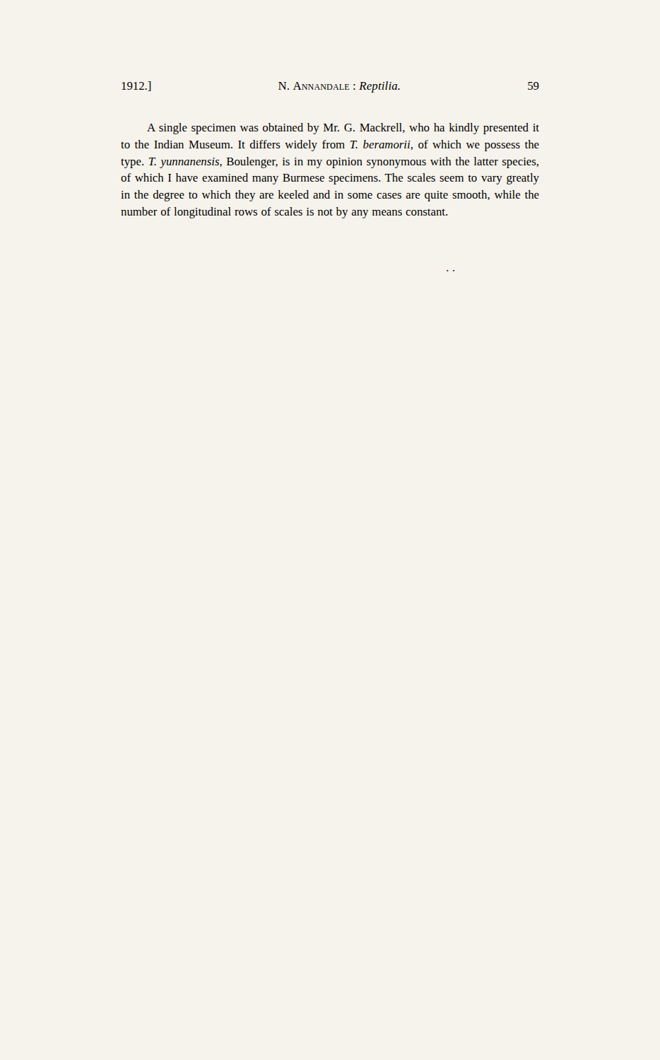1912.] N. Annandale : Reptilia. 59
A single specimen was obtained by Mr. G. Mackrell, who ha kindly presented it to the Indian Museum. It differs widely from T. beramorii, of which we possess the type. T. yunnanensis, Boulenger, is in my opinion synonymous with the latter species, of which I have examined many Burmese specimens. The scales seem to vary greatly in the degree to which they are keeled and in some cases are quite smooth, while the number of longitudinal rows of scales is not by any means constant.
..